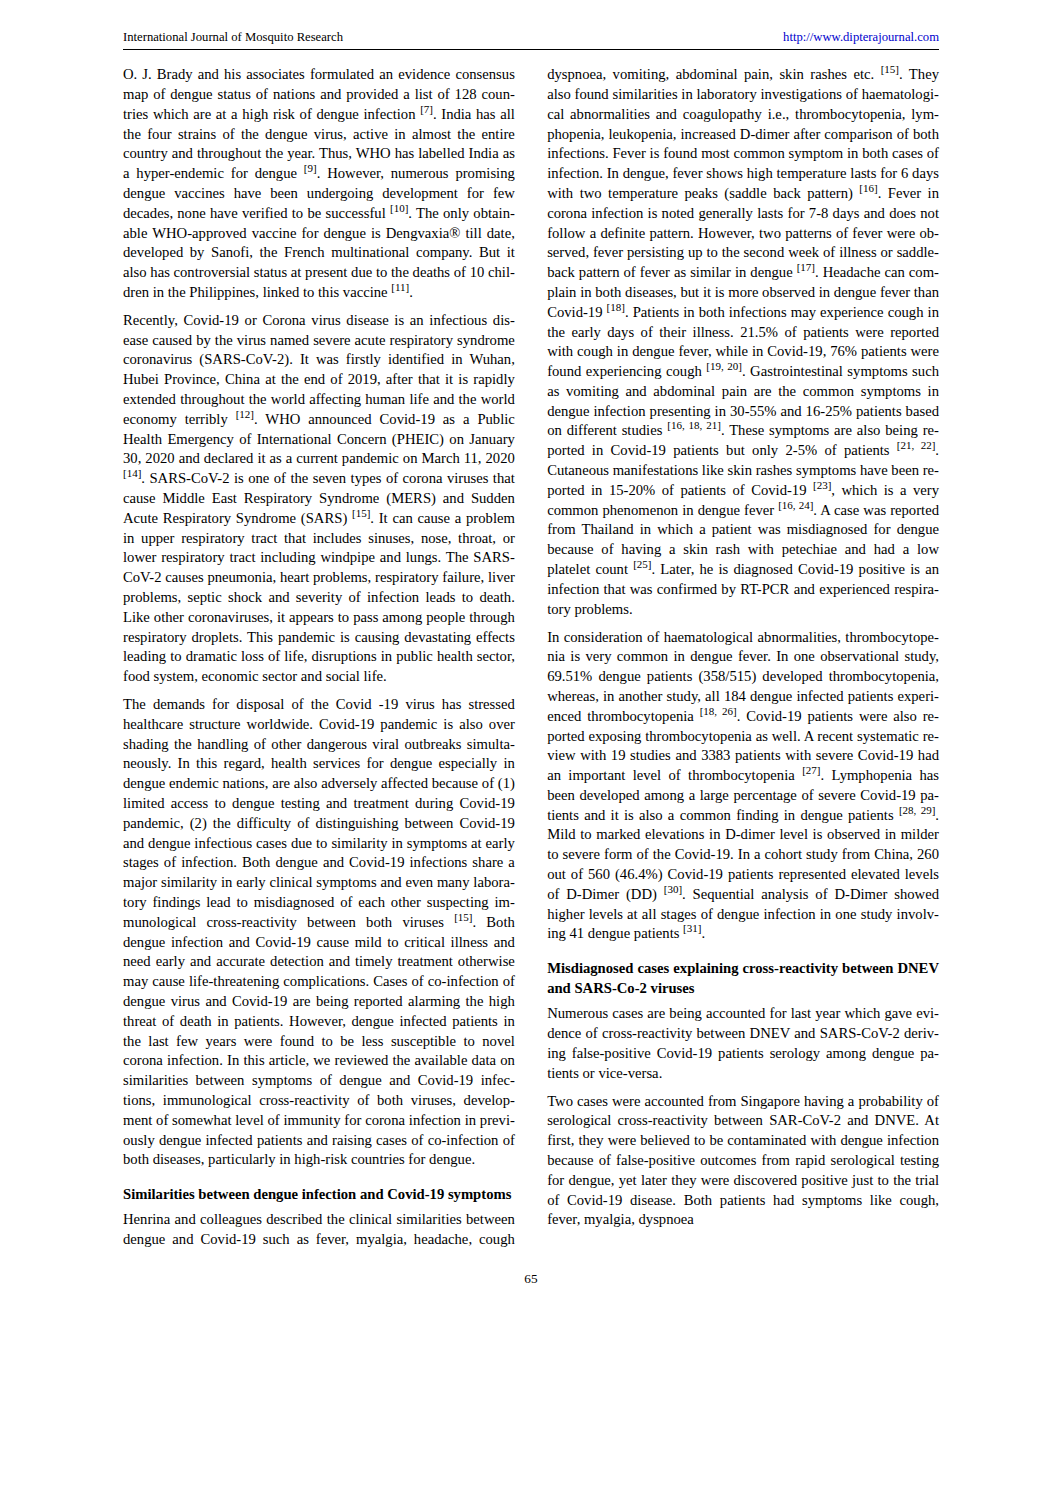International Journal of Mosquito Research http://www.dipterajournal.com
O. J. Brady and his associates formulated an evidence consensus map of dengue status of nations and provided a list of 128 countries which are at a high risk of dengue infection [7]. India has all the four strains of the dengue virus, active in almost the entire country and throughout the year. Thus, WHO has labelled India as a hyper-endemic for dengue [9]. However, numerous promising dengue vaccines have been undergoing development for few decades, none have verified to be successful [10]. The only obtainable WHO-approved vaccine for dengue is Dengvaxia® till date, developed by Sanofi, the French multinational company. But it also has controversial status at present due to the deaths of 10 children in the Philippines, linked to this vaccine [11].
Recently, Covid-19 or Corona virus disease is an infectious disease caused by the virus named severe acute respiratory syndrome coronavirus (SARS-CoV-2). It was firstly identified in Wuhan, Hubei Province, China at the end of 2019, after that it is rapidly extended throughout the world affecting human life and the world economy terribly [12]. WHO announced Covid-19 as a Public Health Emergency of International Concern (PHEIC) on January 30, 2020 and declared it as a current pandemic on March 11, 2020 [14]. SARS-CoV-2 is one of the seven types of corona viruses that cause Middle East Respiratory Syndrome (MERS) and Sudden Acute Respiratory Syndrome (SARS) [15]. It can cause a problem in upper respiratory tract that includes sinuses, nose, throat, or lower respiratory tract including windpipe and lungs. The SARS-CoV-2 causes pneumonia, heart problems, respiratory failure, liver problems, septic shock and severity of infection leads to death. Like other coronaviruses, it appears to pass among people through respiratory droplets. This pandemic is causing devastating effects leading to dramatic loss of life, disruptions in public health sector, food system, economic sector and social life.
The demands for disposal of the Covid -19 virus has stressed healthcare structure worldwide. Covid-19 pandemic is also over shading the handling of other dangerous viral outbreaks simultaneously. In this regard, health services for dengue especially in dengue endemic nations, are also adversely affected because of (1) limited access to dengue testing and treatment during Covid-19 pandemic, (2) the difficulty of distinguishing between Covid-19 and dengue infectious cases due to similarity in symptoms at early stages of infection. Both dengue and Covid-19 infections share a major similarity in early clinical symptoms and even many laboratory findings lead to misdiagnosed of each other suspecting immunological cross-reactivity between both viruses [15]. Both dengue infection and Covid-19 cause mild to critical illness and need early and accurate detection and timely treatment otherwise may cause life-threatening complications. Cases of co-infection of dengue virus and Covid-19 are being reported alarming the high threat of death in patients. However, dengue infected patients in the last few years were found to be less susceptible to novel corona infection. In this article, we reviewed the available data on similarities between symptoms of dengue and Covid-19 infections, immunological cross-reactivity of both viruses, development of somewhat level of immunity for corona infection in previously dengue infected patients and raising cases of co-infection of both diseases, particularly in high-risk countries for dengue.
Similarities between dengue infection and Covid-19 symptoms
Henrina and colleagues described the clinical similarities between dengue and Covid-19 such as fever, myalgia, headache, cough dyspnoea, vomiting, abdominal pain, skin rashes etc. [15]. They also found similarities in laboratory investigations of haematological abnormalities and coagulopathy i.e., thrombocytopenia, lymphopenia, leukopenia, increased D-dimer after comparison of both infections. Fever is found most common symptom in both cases of infection. In dengue, fever shows high temperature lasts for 6 days with two temperature peaks (saddle back pattern) [16]. Fever in corona infection is noted generally lasts for 7-8 days and does not follow a definite pattern. However, two patterns of fever were observed, fever persisting up to the second week of illness or saddleback pattern of fever as similar in dengue [17]. Headache can complain in both diseases, but it is more observed in dengue fever than Covid-19 [18]. Patients in both infections may experience cough in the early days of their illness. 21.5% of patients were reported with cough in dengue fever, while in Covid-19, 76% patients were found experiencing cough [19, 20]. Gastrointestinal symptoms such as vomiting and abdominal pain are the common symptoms in dengue infection presenting in 30-55% and 16-25% patients based on different studies [16, 18, 21]. These symptoms are also being reported in Covid-19 patients but only 2-5% of patients [21, 22]. Cutaneous manifestations like skin rashes symptoms have been reported in 15-20% of patients of Covid-19 [23], which is a very common phenomenon in dengue fever [16, 24]. A case was reported from Thailand in which a patient was misdiagnosed for dengue because of having a skin rash with petechiae and had a low platelet count [25]. Later, he is diagnosed Covid-19 positive is an infection that was confirmed by RT-PCR and experienced respiratory problems.
In consideration of haematological abnormalities, thrombocytopenia is very common in dengue fever. In one observational study, 69.51% dengue patients (358/515) developed thrombocytopenia, whereas, in another study, all 184 dengue infected patients experienced thrombocytopenia [18, 26]. Covid-19 patients were also reported exposing thrombocytopenia as well. A recent systematic review with 19 studies and 3383 patients with severe Covid-19 had an important level of thrombocytopenia [27]. Lymphopenia has been developed among a large percentage of severe Covid-19 patients and it is also a common finding in dengue patients [28, 29]. Mild to marked elevations in D-dimer level is observed in milder to severe form of the Covid-19. In a cohort study from China, 260 out of 560 (46.4%) Covid-19 patients represented elevated levels of D-Dimer (DD) [30]. Sequential analysis of D-Dimer showed higher levels at all stages of dengue infection in one study involving 41 dengue patients [31].
Misdiagnosed cases explaining cross-reactivity between DNEV and SARS-Co-2 viruses
Numerous cases are being accounted for last year which gave evidence of cross-reactivity between DNEV and SARS-CoV-2 deriving false-positive Covid-19 patients serology among dengue patients or vice-versa.
Two cases were accounted from Singapore having a probability of serological cross-reactivity between SAR-CoV-2 and DNVE. At first, they were believed to be contaminated with dengue infection because of false-positive outcomes from rapid serological testing for dengue, yet later they were discovered positive just to the trial of Covid-19 disease. Both patients had symptoms like cough, fever, myalgia, dyspnoea
65